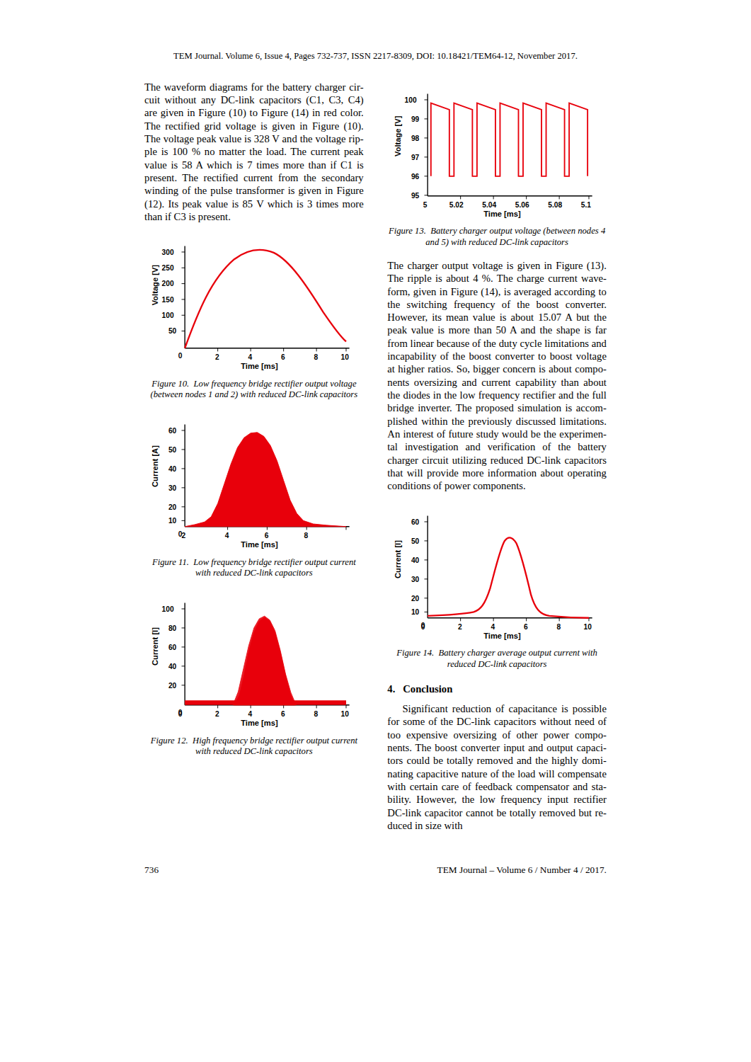TEM Journal. Volume 6, Issue 4, Pages 732-737, ISSN 2217-8309, DOI: 10.18421/TEM64-12, November 2017.
The waveform diagrams for the battery charger circuit without any DC-link capacitors (C1, C3, C4) are given in Figure (10) to Figure (14) in red color. The rectified grid voltage is given in Figure (10). The voltage peak value is 328 V and the voltage ripple is 100 % no matter the load. The current peak value is 58 A which is 7 times more than if C1 is present. The rectified current from the secondary winding of the pulse transformer is given in Figure (12). Its peak value is 85 V which is 3 times more than if C3 is present.
300 250 200 150 100 50 0 2 4 6 8 10 Voltage [V] Time [ms]
Figure 10. Low frequency bridge rectifier output voltage (between nodes 1 and 2) with reduced DC-link capacitors
60 50 40 30 20 10 0 2 4 6 8 Current [A] Time [ms]
Figure 11. Low frequency bridge rectifier output current with reduced DC-link capacitors
100 80 60 40 20 0 0 2 4 6 8 10 Current [I] Time [ms]
Figure 12. High frequency bridge rectifier output current with reduced DC-link capacitors
100 99 98 97 96 95 5 5.02 5.04 5.06 5.08 5.1 Voltage [V] Time [ms]
Figure 13. Battery charger output voltage (between nodes 4 and 5) with reduced DC-link capacitors
The charger output voltage is given in Figure (13). The ripple is about 4 %. The charge current waveform, given in Figure (14), is averaged according to the switching frequency of the boost converter. However, its mean value is about 15.07 A but the peak value is more than 50 A and the shape is far from linear because of the duty cycle limitations and incapability of the boost converter to boost voltage at higher ratios. So, bigger concern is about components oversizing and current capability than about the diodes in the low frequency rectifier and the full bridge inverter. The proposed simulation is accomplished within the previously discussed limitations. An interest of future study would be the experimental investigation and verification of the battery charger circuit utilizing reduced DC-link capacitors that will provide more information about operating conditions of power components.
60 50 40 30 20 10 0 0 2 4 6 8 10 Current [I] Time [ms]
Figure 14. Battery charger average output current with reduced DC-link capacitors
4. Conclusion
Significant reduction of capacitance is possible for some of the DC-link capacitors without need of too expensive oversizing of other power components. The boost converter input and output capacitors could be totally removed and the highly dominating capacitive nature of the load will compensate with certain care of feedback compensator and stability. However, the low frequency input rectifier DC-link capacitor cannot be totally removed but reduced in size with
736
TEM Journal – Volume 6 / Number 4 / 2017.